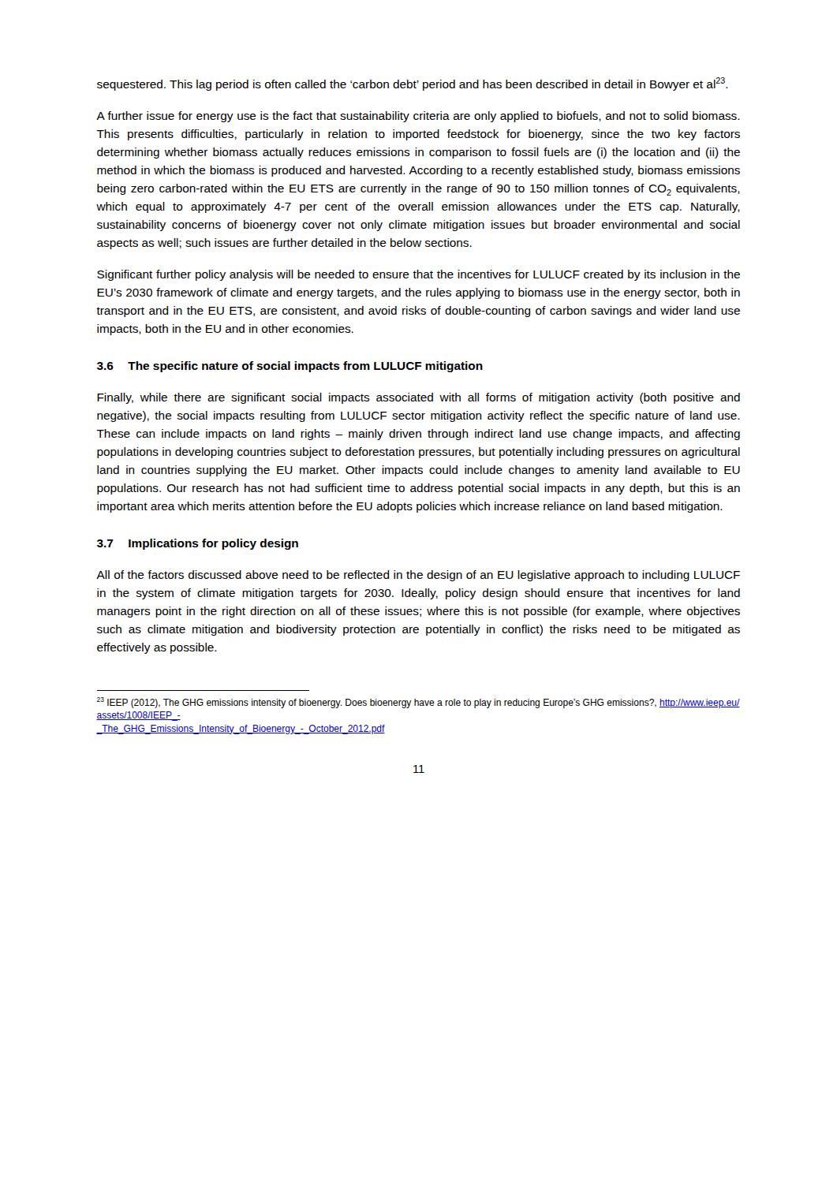sequestered. This lag period is often called the ‘carbon debt’ period and has been described in detail in Bowyer et al23.
A further issue for energy use is the fact that sustainability criteria are only applied to biofuels, and not to solid biomass. This presents difficulties, particularly in relation to imported feedstock for bioenergy, since the two key factors determining whether biomass actually reduces emissions in comparison to fossil fuels are (i) the location and (ii) the method in which the biomass is produced and harvested. According to a recently established study, biomass emissions being zero carbon-rated within the EU ETS are currently in the range of 90 to 150 million tonnes of CO2 equivalents, which equal to approximately 4-7 per cent of the overall emission allowances under the ETS cap. Naturally, sustainability concerns of bioenergy cover not only climate mitigation issues but broader environmental and social aspects as well; such issues are further detailed in the below sections.
Significant further policy analysis will be needed to ensure that the incentives for LULUCF created by its inclusion in the EU’s 2030 framework of climate and energy targets, and the rules applying to biomass use in the energy sector, both in transport and in the EU ETS, are consistent, and avoid risks of double-counting of carbon savings and wider land use impacts, both in the EU and in other economies.
3.6 The specific nature of social impacts from LULUCF mitigation
Finally, while there are significant social impacts associated with all forms of mitigation activity (both positive and negative), the social impacts resulting from LULUCF sector mitigation activity reflect the specific nature of land use. These can include impacts on land rights – mainly driven through indirect land use change impacts, and affecting populations in developing countries subject to deforestation pressures, but potentially including pressures on agricultural land in countries supplying the EU market. Other impacts could include changes to amenity land available to EU populations. Our research has not had sufficient time to address potential social impacts in any depth, but this is an important area which merits attention before the EU adopts policies which increase reliance on land based mitigation.
3.7 Implications for policy design
All of the factors discussed above need to be reflected in the design of an EU legislative approach to including LULUCF in the system of climate mitigation targets for 2030. Ideally, policy design should ensure that incentives for land managers point in the right direction on all of these issues; where this is not possible (for example, where objectives such as climate mitigation and biodiversity protection are potentially in conflict) the risks need to be mitigated as effectively as possible.
23 IEEP (2012), The GHG emissions intensity of bioenergy. Does bioenergy have a role to play in reducing Europe’s GHG emissions?, http://www.ieep.eu/assets/1008/IEEP_-
_The_GHG_Emissions_Intensity_of_Bioenergy_-_October_2012.pdf
11